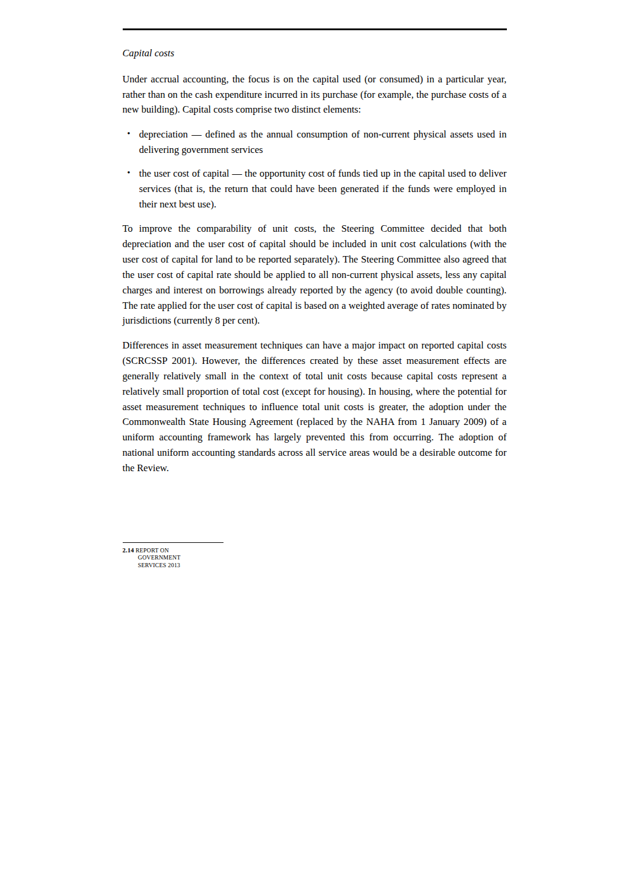Capital costs
Under accrual accounting, the focus is on the capital used (or consumed) in a particular year, rather than on the cash expenditure incurred in its purchase (for example, the purchase costs of a new building). Capital costs comprise two distinct elements:
depreciation — defined as the annual consumption of non-current physical assets used in delivering government services
the user cost of capital — the opportunity cost of funds tied up in the capital used to deliver services (that is, the return that could have been generated if the funds were employed in their next best use).
To improve the comparability of unit costs, the Steering Committee decided that both depreciation and the user cost of capital should be included in unit cost calculations (with the user cost of capital for land to be reported separately). The Steering Committee also agreed that the user cost of capital rate should be applied to all non-current physical assets, less any capital charges and interest on borrowings already reported by the agency (to avoid double counting). The rate applied for the user cost of capital is based on a weighted average of rates nominated by jurisdictions (currently 8 per cent).
Differences in asset measurement techniques can have a major impact on reported capital costs (SCRCSSP 2001). However, the differences created by these asset measurement effects are generally relatively small in the context of total unit costs because capital costs represent a relatively small proportion of total cost (except for housing). In housing, where the potential for asset measurement techniques to influence total unit costs is greater, the adoption under the Commonwealth State Housing Agreement (replaced by the NAHA from 1 January 2009) of a uniform accounting framework has largely prevented this from occurring. The adoption of national uniform accounting standards across all service areas would be a desirable outcome for the Review.
2.14 REPORT ON GOVERNMENT SERVICES 2013